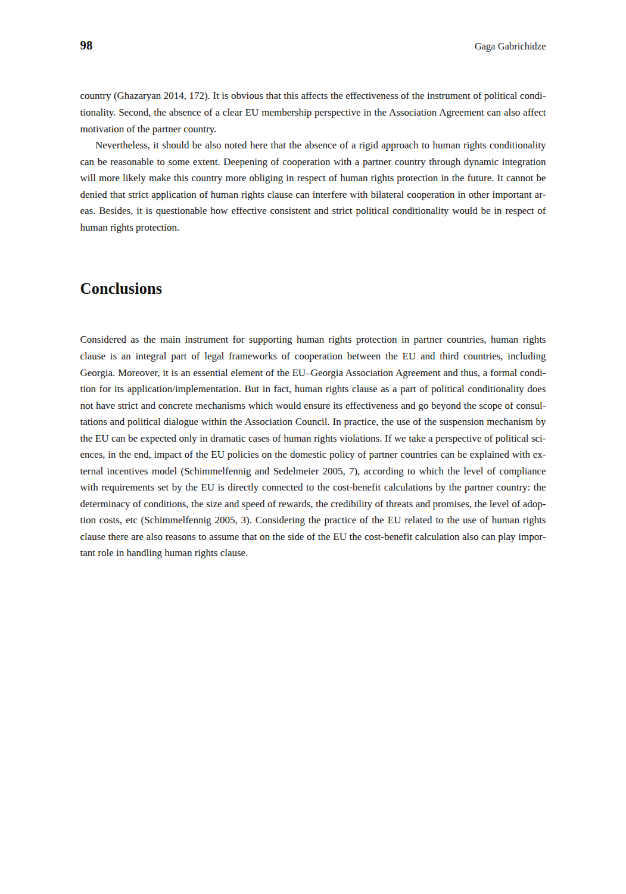98 Gaga Gabrichidze
country (Ghazaryan 2014, 172). It is obvious that this affects the effectiveness of the instrument of political conditionality. Second, the absence of a clear EU membership perspective in the Association Agreement can also affect motivation of the partner country.
Nevertheless, it should be also noted here that the absence of a rigid approach to human rights conditionality can be reasonable to some extent. Deepening of cooperation with a partner country through dynamic integration will more likely make this country more obliging in respect of human rights protection in the future. It cannot be denied that strict application of human rights clause can interfere with bilateral cooperation in other important areas. Besides, it is questionable how effective consistent and strict political conditionality would be in respect of human rights protection.
Conclusions
Considered as the main instrument for supporting human rights protection in partner countries, human rights clause is an integral part of legal frameworks of cooperation between the EU and third countries, including Georgia. Moreover, it is an essential element of the EU–Georgia Association Agreement and thus, a formal condition for its application/implementation. But in fact, human rights clause as a part of political conditionality does not have strict and concrete mechanisms which would ensure its effectiveness and go beyond the scope of consultations and political dialogue within the Association Council. In practice, the use of the suspension mechanism by the EU can be expected only in dramatic cases of human rights violations. If we take a perspective of political sciences, in the end, impact of the EU policies on the domestic policy of partner countries can be explained with external incentives model (Schimmelfennig and Sedelmeier 2005, 7), according to which the level of compliance with requirements set by the EU is directly connected to the cost-benefit calculations by the partner country: the determinacy of conditions, the size and speed of rewards, the credibility of threats and promises, the level of adoption costs, etc (Schimmelfennig 2005, 3). Considering the practice of the EU related to the use of human rights clause there are also reasons to assume that on the side of the EU the cost-benefit calculation also can play important role in handling human rights clause.